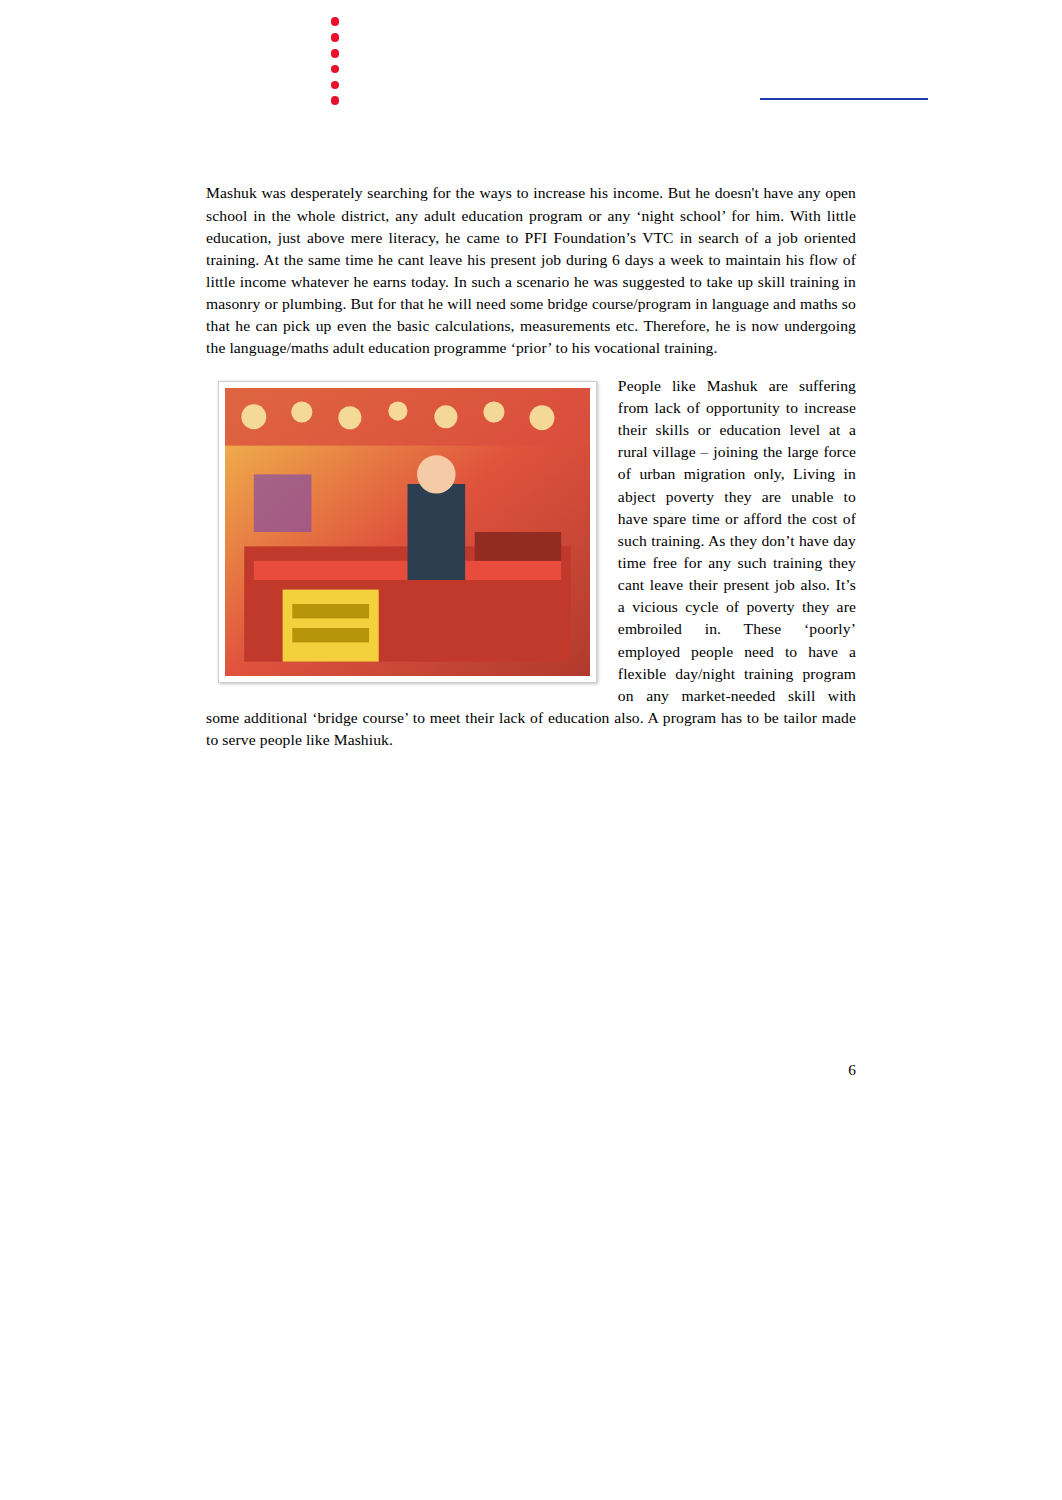Mashuk was desperately searching for the ways to increase his income. But he doesn't have any open school in the whole district, any adult education program or any ‘night school’ for him. With little education, just above mere literacy, he came to PFI Foundation’s VTC in search of a job oriented training. At the same time he cant leave his present job during 6 days a week to maintain his flow of little income whatever he earns today. In such a scenario he was suggested to take up skill training in masonry or plumbing. But for that he will need some bridge course/program in language and maths so that he can pick up even the basic calculations, measurements etc. Therefore, he is now undergoing the language/maths adult education programme ‘prior’ to his vocational training.
People like Mashuk are suffering from lack of opportunity to increase their skills or education level at a rural village – joining the large force of urban migration only, Living in abject poverty they are unable to have spare time or afford the cost of such training. As they don’t have day time free for any such training they cant leave their present job also. It’s a vicious cycle of poverty they are embroiled in. These ‘poorly’ employed people need to have a flexible day/night training program on any market-needed skill with some additional ‘bridge course’ to meet their lack of education also. A program has to be tailor made to serve people like Mashiuk.
6